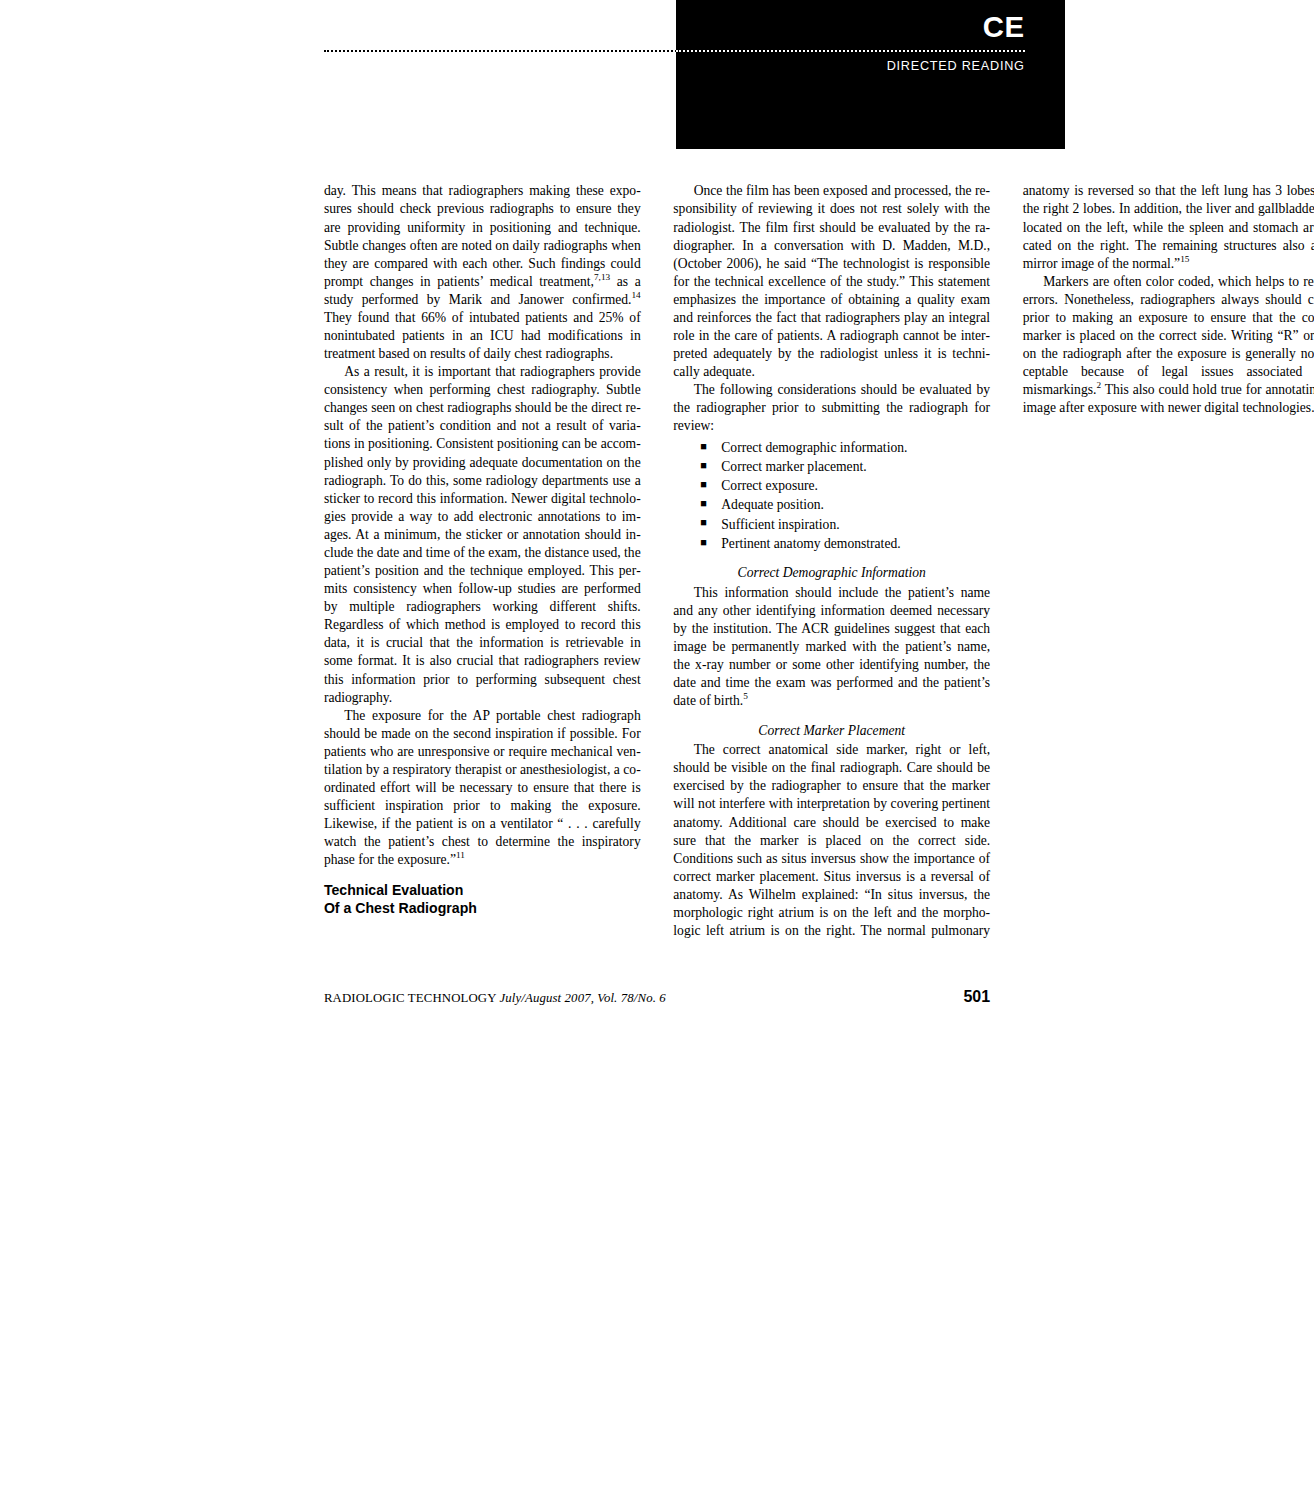CE
DIRECTED READING
day. This means that radiographers making these exposures should check previous radiographs to ensure they are providing uniformity in positioning and technique. Subtle changes often are noted on daily radiographs when they are compared with each other. Such findings could prompt changes in patients’ medical treatment,7,13 as a study performed by Marik and Janower confirmed.14 They found that 66% of intubated patients and 25% of nonintubated patients in an ICU had modifications in treatment based on results of daily chest radiographs.
As a result, it is important that radiographers provide consistency when performing chest radiography. Subtle changes seen on chest radiographs should be the direct result of the patient’s condition and not a result of variations in positioning. Consistent positioning can be accomplished only by providing adequate documentation on the radiograph. To do this, some radiology departments use a sticker to record this information. Newer digital technologies provide a way to add electronic annotations to images. At a minimum, the sticker or annotation should include the date and time of the exam, the distance used, the patient’s position and the technique employed. This permits consistency when follow-up studies are performed by multiple radiographers working different shifts. Regardless of which method is employed to record this data, it is crucial that the information is retrievable in some format. It is also crucial that radiographers review this information prior to performing subsequent chest radiography.
The exposure for the AP portable chest radiograph should be made on the second inspiration if possible. For patients who are unresponsive or require mechanical ventilation by a respiratory therapist or anesthesiologist, a coordinated effort will be necessary to ensure that there is sufficient inspiration prior to making the exposure. Likewise, if the patient is on a ventilator “ . . . carefully watch the patient’s chest to determine the inspiratory phase for the exposure.”11
Technical Evaluation
Of a Chest Radiograph
Once the film has been exposed and processed, the responsibility of reviewing it does not rest solely with the radiologist. The film first should be evaluated by the radiographer. In a conversation with D. Madden, M.D., (October 2006), he said “The technologist is responsible for the technical excellence of the study.” This statement emphasizes the importance of obtaining a quality exam and reinforces the fact that radiographers play an integral role in the care of patients. A radiograph cannot be interpreted adequately by the radiologist unless it is technically adequate.
The following considerations should be evaluated by the radiographer prior to submitting the radiograph for review:
Correct demographic information.
Correct marker placement.
Correct exposure.
Adequate position.
Sufficient inspiration.
Pertinent anatomy demonstrated.
Correct Demographic Information
This information should include the patient’s name and any other identifying information deemed necessary by the institution. The ACR guidelines suggest that each image be permanently marked with the patient’s name, the x-ray number or some other identifying number, the date and time the exam was performed and the patient’s date of birth.5
Correct Marker Placement
The correct anatomical side marker, right or left, should be visible on the final radiograph. Care should be exercised by the radiographer to ensure that the marker will not interfere with interpretation by covering pertinent anatomy. Additional care should be exercised to make sure that the marker is placed on the correct side. Conditions such as situs inversus show the importance of correct marker placement. Situs inversus is a reversal of anatomy. As Wilhelm explained: “In situs inversus, the morphologic right atrium is on the left and the morphologic left atrium is on the right. The normal pulmonary anatomy is reversed so that the left lung has 3 lobes and the right 2 lobes. In addition, the liver and gallbladder are located on the left, while the spleen and stomach are located on the right. The remaining structures also are a mirror image of the normal.”15
Markers are often color coded, which helps to reduce errors. Nonetheless, radiographers always should check prior to making an exposure to ensure that the correct marker is placed on the correct side. Writing “R” or “L” on the radiograph after the exposure is generally not acceptable because of legal issues associated with mismarkings.2 This also could hold true for annotating an image after exposure with newer digital technologies.
RADIOLOGIC TECHNOLOGY July/August 2007, Vol. 78/No. 6
501